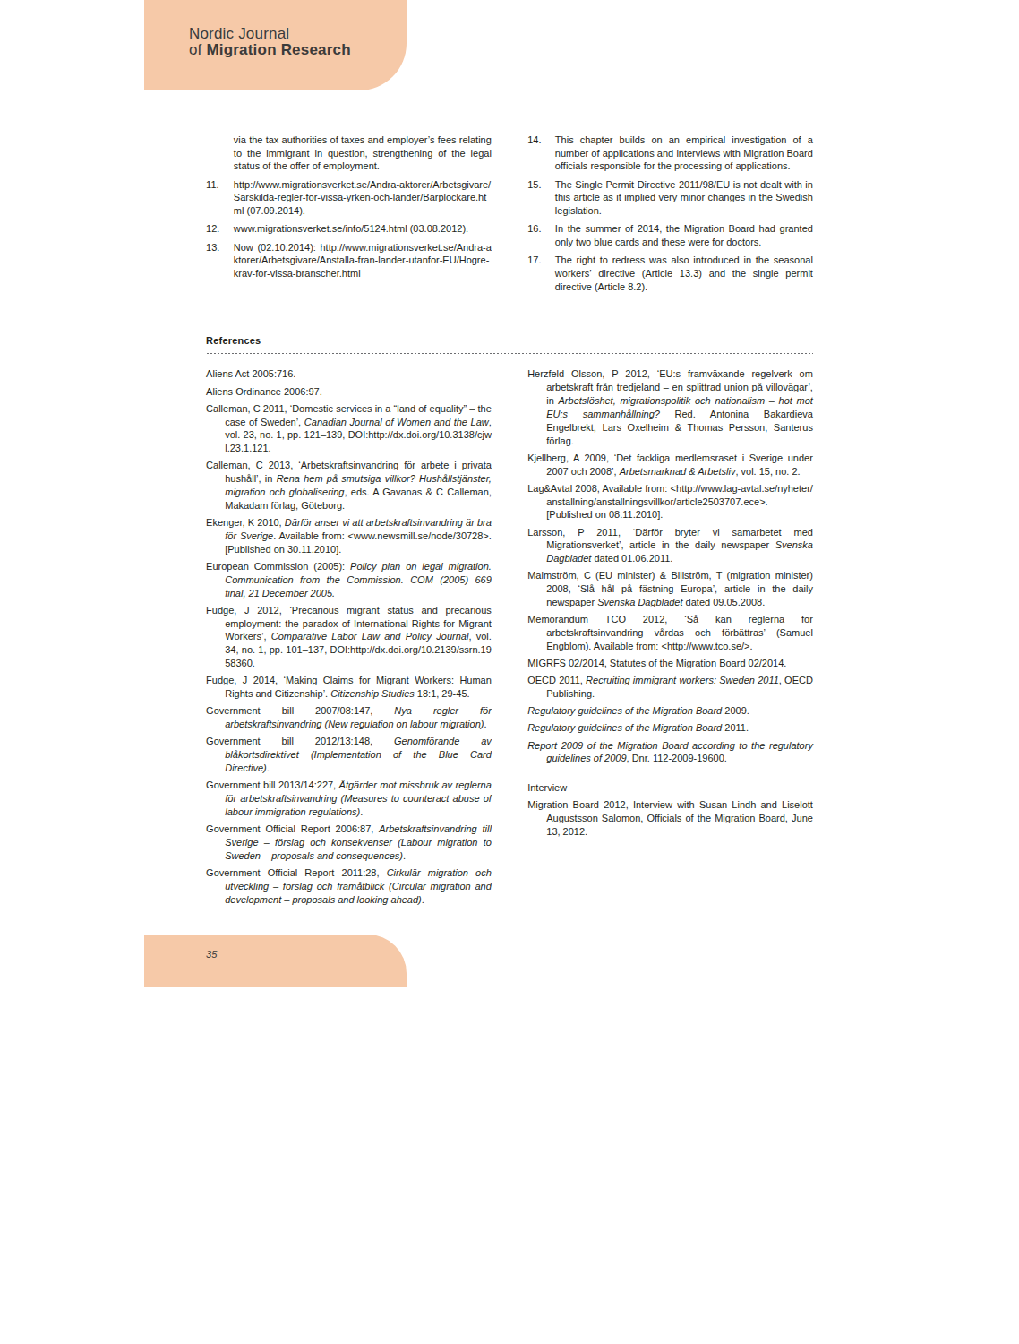Nordic Journal
of Migration Research
via the tax authorities of taxes and employer’s fees relating to the immigrant in question, strengthening of the legal status of the offer of employment.
11. http://www.migrationsverket.se/Andra-aktorer/Arbetsgivare/Sarskilda-regler-for-vissa-yrken-och-lander/Barplockare.html (07.09.2014).
12. www.migrationsverket.se/info/5124.html (03.08.2012).
13. Now (02.10.2014): http://www.migrationsverket.se/Andra-aktorer/Arbetsgivare/Anstalla-fran-lander-utanfor-EU/Hogre-krav-for-vissa-branscher.html
14. This chapter builds on an empirical investigation of a number of applications and interviews with Migration Board officials responsible for the processing of applications.
15. The Single Permit Directive 2011/98/EU is not dealt with in this article as it implied very minor changes in the Swedish legislation.
16. In the summer of 2014, the Migration Board had granted only two blue cards and these were for doctors.
17. The right to redress was also introduced in the seasonal workers’ directive (Article 13.3) and the single permit directive (Article 8.2).
References
Aliens Act 2005:716.
Aliens Ordinance 2006:97.
Calleman, C 2011, ‘Domestic services in a “land of equality” – the case of Sweden’, Canadian Journal of Women and the Law, vol. 23, no. 1, pp. 121–139, DOI:http://dx.doi.org/10.3138/cjwl.23.1.121.
Calleman, C 2013, ‘Arbetskraftsinvandring för arbete i privata hushåll’, in Rena hem på smutsiga villkor? Hushållstjänster, migration och globalisering, eds. A Gavanas & C Calleman, Makadam förlag, Göteborg.
Ekenger, K 2010, Därför anser vi att arbetskraftsinvandring är bra för Sverige. Available from: <www.newsmill.se/node/30728>. [Published on 30.11.2010].
European Commission (2005): Policy plan on legal migration. Communication from the Commission. COM (2005) 669 final, 21 December 2005.
Fudge, J 2012, ‘Precarious migrant status and precarious employment: the paradox of International Rights for Migrant Workers’, Comparative Labor Law and Policy Journal, vol. 34, no. 1, pp. 101–137, DOI:http://dx.doi.org/10.2139/ssrn.1958360.
Fudge, J 2014, ‘Making Claims for Migrant Workers: Human Rights and Citizenship’. Citizenship Studies 18:1, 29-45.
Government bill 2007/08:147, Nya regler för arbetskraftsinvandring (New regulation on labour migration).
Government bill 2012/13:148, Genomförande av blåkortsdirektivet (Implementation of the Blue Card Directive).
Government bill 2013/14:227, Åtgärder mot missbruk av reglerna för arbetskraftsinvandring (Measures to counteract abuse of labour immigration regulations).
Government Official Report 2006:87, Arbetskraftsinvandring till Sverige – förslag och konsekvenser (Labour migration to Sweden – proposals and consequences).
Government Official Report 2011:28, Cirkulär migration och utveckling – förslag och framåtblick (Circular migration and development – proposals and looking ahead).
Herzfeld Olsson, P 2012, ‘EU:s framväxande regelverk om arbetskraft från tredjeland – en splittrad union på villovägar’, in Arbetslöshet, migrationspolitik och nationalism – hot mot EU:s sammanhållning? Red. Antonina Bakardieva Engelbrekt, Lars Oxelheim & Thomas Persson, Santerus förlag.
Kjellberg, A 2009, ‘Det fackliga medlemsraset i Sverige under 2007 och 2008’, Arbetsmarknad & Arbetsliv, vol. 15, no. 2.
Lag&Avtal 2008, Available from: <http://www.lag-avtal.se/nyheter/anstallning/anstallningsvillkor/article2503707.ece>. [Published on 08.11.2010].
Larsson, P 2011, ‘Därför bryter vi samarbetet med Migrationsverket’, article in the daily newspaper Svenska Dagbladet dated 01.06.2011.
Malmström, C (EU minister) & Billström, T (migration minister) 2008, ‘Slå hål på fästning Europa’, article in the daily newspaper Svenska Dagbladet dated 09.05.2008.
Memorandum TCO 2012, ‘Så kan reglerna för arbetskraftsinvandring vårdas och förbättras’ (Samuel Engblom). Available from: <http://www.tco.se/>.
MIGRFS 02/2014, Statutes of the Migration Board 02/2014.
OECD 2011, Recruiting immigrant workers: Sweden 2011, OECD Publishing.
Regulatory guidelines of the Migration Board 2009.
Regulatory guidelines of the Migration Board 2011.
Report 2009 of the Migration Board according to the regulatory guidelines of 2009, Dnr. 112-2009-19600.
Interview
Migration Board 2012, Interview with Susan Lindh and Liselott Augustsson Salomon, Officials of the Migration Board, June 13, 2012.
35